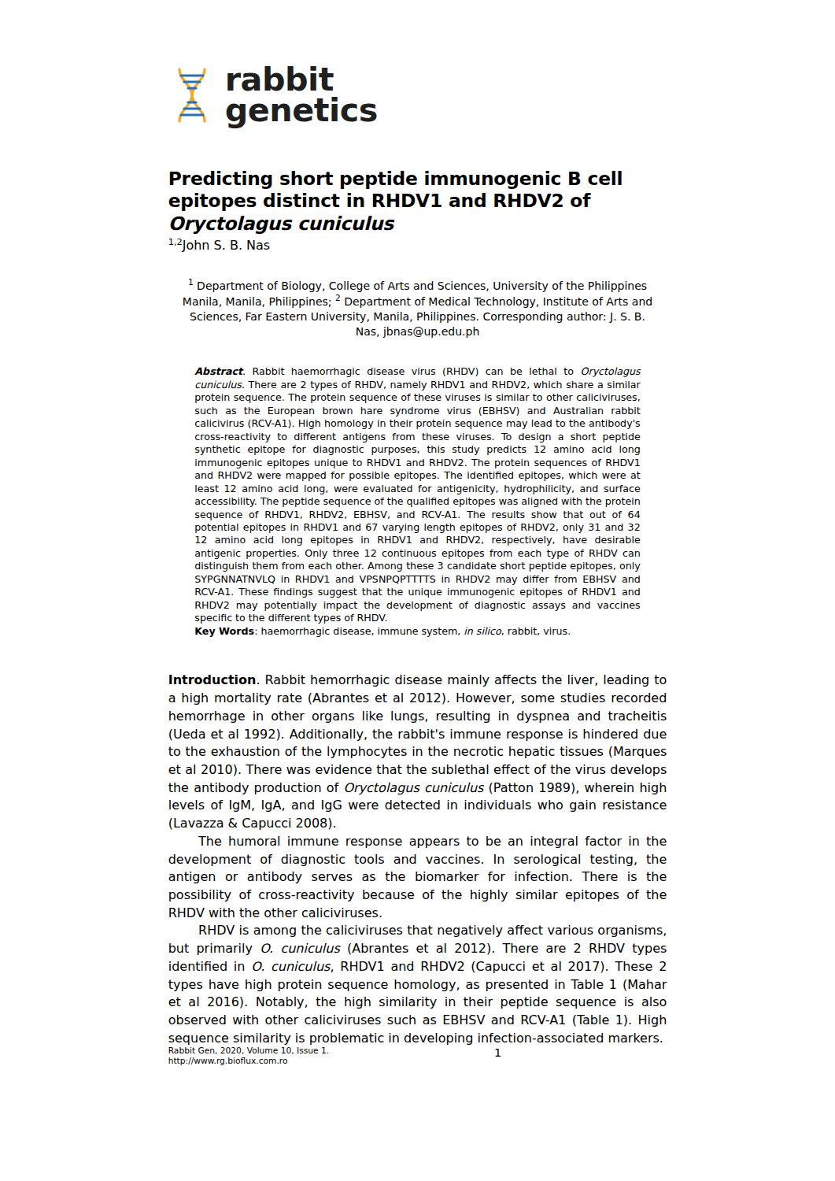rabbit genetics
Predicting short peptide immunogenic B cell epitopes distinct in RHDV1 and RHDV2 of Oryctolagus cuniculus
1,2John S. B. Nas
1 Department of Biology, College of Arts and Sciences, University of the Philippines Manila, Manila, Philippines; 2 Department of Medical Technology, Institute of Arts and Sciences, Far Eastern University, Manila, Philippines. Corresponding author: J. S. B. Nas, jbnas@up.edu.ph
Abstract. Rabbit haemorrhagic disease virus (RHDV) can be lethal to Oryctolagus cuniculus. There are 2 types of RHDV, namely RHDV1 and RHDV2, which share a similar protein sequence. The protein sequence of these viruses is similar to other caliciviruses, such as the European brown hare syndrome virus (EBHSV) and Australian rabbit calicivirus (RCV-A1). High homology in their protein sequence may lead to the antibody's cross-reactivity to different antigens from these viruses. To design a short peptide synthetic epitope for diagnostic purposes, this study predicts 12 amino acid long immunogenic epitopes unique to RHDV1 and RHDV2. The protein sequences of RHDV1 and RHDV2 were mapped for possible epitopes. The identified epitopes, which were at least 12 amino acid long, were evaluated for antigenicity, hydrophilicity, and surface accessibility. The peptide sequence of the qualified epitopes was aligned with the protein sequence of RHDV1, RHDV2, EBHSV, and RCV-A1. The results show that out of 64 potential epitopes in RHDV1 and 67 varying length epitopes of RHDV2, only 31 and 32 12 amino acid long epitopes in RHDV1 and RHDV2, respectively, have desirable antigenic properties. Only three 12 continuous epitopes from each type of RHDV can distinguish them from each other. Among these 3 candidate short peptide epitopes, only SYPGNNATNVLQ in RHDV1 and VPSNPQPTTTTS in RHDV2 may differ from EBHSV and RCV-A1. These findings suggest that the unique immunogenic epitopes of RHDV1 and RHDV2 may potentially impact the development of diagnostic assays and vaccines specific to the different types of RHDV.
Key Words: haemorrhagic disease, immune system, in silico, rabbit, virus.
Introduction. Rabbit hemorrhagic disease mainly affects the liver, leading to a high mortality rate (Abrantes et al 2012). However, some studies recorded hemorrhage in other organs like lungs, resulting in dyspnea and tracheitis (Ueda et al 1992). Additionally, the rabbit's immune response is hindered due to the exhaustion of the lymphocytes in the necrotic hepatic tissues (Marques et al 2010). There was evidence that the sublethal effect of the virus develops the antibody production of Oryctolagus cuniculus (Patton 1989), wherein high levels of IgM, IgA, and IgG were detected in individuals who gain resistance (Lavazza & Capucci 2008).
The humoral immune response appears to be an integral factor in the development of diagnostic tools and vaccines. In serological testing, the antigen or antibody serves as the biomarker for infection. There is the possibility of cross-reactivity because of the highly similar epitopes of the RHDV with the other caliciviruses.
RHDV is among the caliciviruses that negatively affect various organisms, but primarily O. cuniculus (Abrantes et al 2012). There are 2 RHDV types identified in O. cuniculus, RHDV1 and RHDV2 (Capucci et al 2017). These 2 types have high protein sequence homology, as presented in Table 1 (Mahar et al 2016). Notably, the high similarity in their peptide sequence is also observed with other caliciviruses such as EBHSV and RCV-A1 (Table 1). High sequence similarity is problematic in developing infection-associated markers.
Rabbit Gen, 2020, Volume 10, Issue 1.
http://www.rg.bioflux.com.ro
1